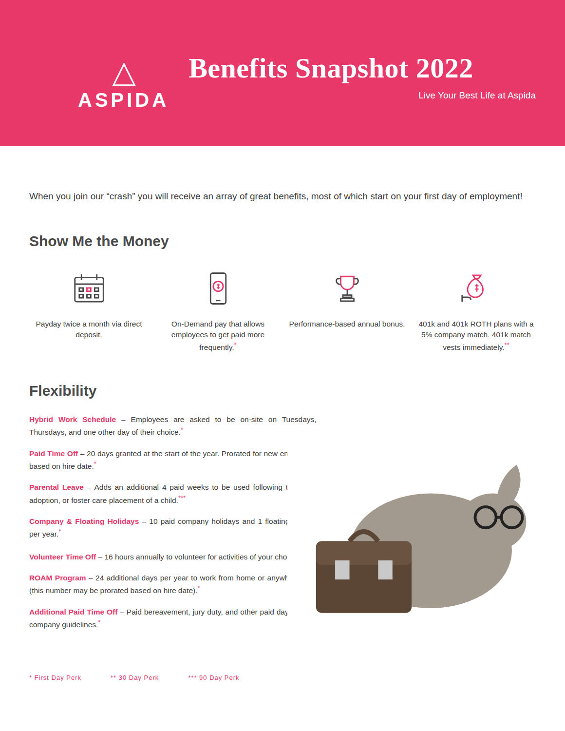△
ASPIDA
Benefits Snapshot 2022
Live Your Best Life at Aspida
When you join our “crash” you will receive an array of great benefits, most of which start on your first day of employment!
Show Me the Money
Payday twice a month via direct deposit.
On-Demand pay that allows employees to get paid more frequently.*
Performance-based annual bonus.
401k and 401k ROTH plans with a 5% company match. 401k match vests immediately.**
Flexibility
Hybrid Work Schedule – Employees are asked to be on-site on Tuesdays, Thursdays, and one other day of their choice.*
Paid Time Off – 20 days granted at the start of the year. Prorated for new employees based on hire date.*
Parental Leave – Adds an additional 4 paid weeks to be used following the birth, adoption, or foster care placement of a child.***
Company & Floating Holidays – 10 paid company holidays and 1 floating holiday per year.*
Volunteer Time Off – 16 hours annually to volunteer for activities of your choice.*
ROAM Program – 24 additional days per year to work from home or anywhere else (this number may be prorated based on hire date).*
Additional Paid Time Off – Paid bereavement, jury duty, and other paid days off per company guidelines.*
* First Day Perk ** 30 Day Perk *** 90 Day Perk